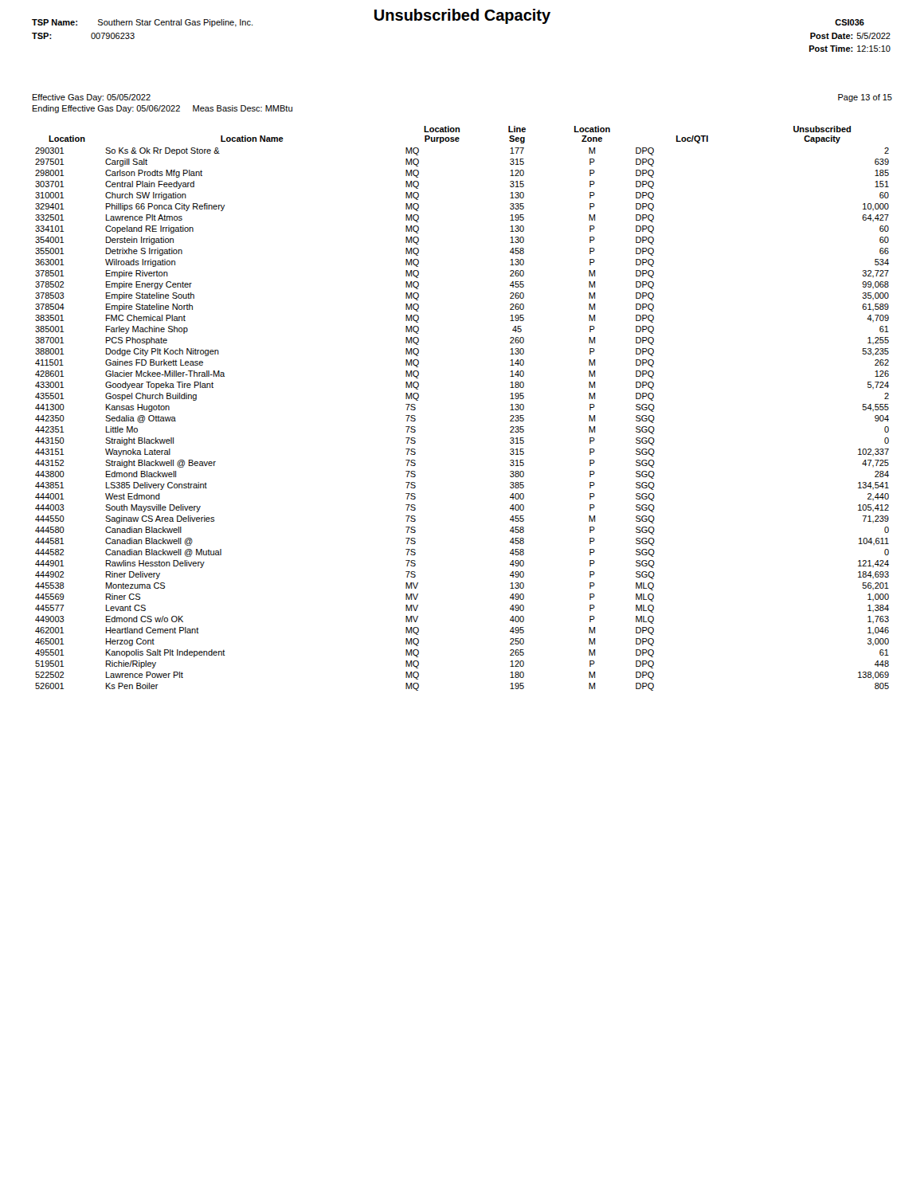TSP Name: Southern Star Central Gas Pipeline, Inc.
TSP: 007906233
CSI036
| Post Date: | 5/5/2022 |
| Post Time: | 12:15:10 |
Unsubscribed Capacity
Effective Gas Day: 05/05/2022 Page 13 of 15
Ending Effective Gas Day: 05/06/2022 Meas Basis Desc: MMBtu
| Location | Location Name | Location Purpose | Line Seg | Location Zone | Loc/QTI | Unsubscribed Capacity |
| --- | --- | --- | --- | --- | --- | --- |
| 290301 | So Ks & Ok Rr Depot Store & | MQ | 177 | M | DPQ | 2 |
| 297501 | Cargill Salt | MQ | 315 | P | DPQ | 639 |
| 298001 | Carlson Prodts Mfg Plant | MQ | 120 | P | DPQ | 185 |
| 303701 | Central Plain Feedyard | MQ | 315 | P | DPQ | 151 |
| 310001 | Church SW Irrigation | MQ | 130 | P | DPQ | 60 |
| 329401 | Phillips 66 Ponca City Refinery | MQ | 335 | P | DPQ | 10,000 |
| 332501 | Lawrence Plt Atmos | MQ | 195 | M | DPQ | 64,427 |
| 334101 | Copeland RE Irrigation | MQ | 130 | P | DPQ | 60 |
| 354001 | Derstein Irrigation | MQ | 130 | P | DPQ | 60 |
| 355001 | Detrixhe S Irrigation | MQ | 458 | P | DPQ | 66 |
| 363001 | Wilroads Irrigation | MQ | 130 | P | DPQ | 534 |
| 378501 | Empire Riverton | MQ | 260 | M | DPQ | 32,727 |
| 378502 | Empire Energy Center | MQ | 455 | M | DPQ | 99,068 |
| 378503 | Empire Stateline South | MQ | 260 | M | DPQ | 35,000 |
| 378504 | Empire Stateline North | MQ | 260 | M | DPQ | 61,589 |
| 383501 | FMC Chemical Plant | MQ | 195 | M | DPQ | 4,709 |
| 385001 | Farley Machine Shop | MQ | 45 | P | DPQ | 61 |
| 387001 | PCS Phosphate | MQ | 260 | M | DPQ | 1,255 |
| 388001 | Dodge City Plt Koch Nitrogen | MQ | 130 | P | DPQ | 53,235 |
| 411501 | Gaines FD Burkett Lease | MQ | 140 | M | DPQ | 262 |
| 428601 | Glacier Mckee-Miller-Thrall-Ma | MQ | 140 | M | DPQ | 126 |
| 433001 | Goodyear Topeka Tire Plant | MQ | 180 | M | DPQ | 5,724 |
| 435501 | Gospel Church Building | MQ | 195 | M | DPQ | 2 |
| 441300 | Kansas Hugoton | 7S | 130 | P | SGQ | 54,555 |
| 442350 | Sedalia @ Ottawa | 7S | 235 | M | SGQ | 904 |
| 442351 | Little Mo | 7S | 235 | M | SGQ | 0 |
| 443150 | Straight Blackwell | 7S | 315 | P | SGQ | 0 |
| 443151 | Waynoka Lateral | 7S | 315 | P | SGQ | 102,337 |
| 443152 | Straight Blackwell @ Beaver | 7S | 315 | P | SGQ | 47,725 |
| 443800 | Edmond Blackwell | 7S | 380 | P | SGQ | 284 |
| 443851 | LS385 Delivery Constraint | 7S | 385 | P | SGQ | 134,541 |
| 444001 | West Edmond | 7S | 400 | P | SGQ | 2,440 |
| 444003 | South Maysville Delivery | 7S | 400 | P | SGQ | 105,412 |
| 444550 | Saginaw CS Area Deliveries | 7S | 455 | M | SGQ | 71,239 |
| 444580 | Canadian Blackwell | 7S | 458 | P | SGQ | 0 |
| 444581 | Canadian Blackwell @ | 7S | 458 | P | SGQ | 104,611 |
| 444582 | Canadian Blackwell @ Mutual | 7S | 458 | P | SGQ | 0 |
| 444901 | Rawlins Hesston Delivery | 7S | 490 | P | SGQ | 121,424 |
| 444902 | Riner Delivery | 7S | 490 | P | SGQ | 184,693 |
| 445538 | Montezuma CS | MV | 130 | P | MLQ | 56,201 |
| 445569 | Riner CS | MV | 490 | P | MLQ | 1,000 |
| 445577 | Levant CS | MV | 490 | P | MLQ | 1,384 |
| 449003 | Edmond CS w/o OK | MV | 400 | P | MLQ | 1,763 |
| 462001 | Heartland Cement Plant | MQ | 495 | M | DPQ | 1,046 |
| 465001 | Herzog Cont | MQ | 250 | M | DPQ | 3,000 |
| 495501 | Kanopolis Salt Plt Independent | MQ | 265 | M | DPQ | 61 |
| 519501 | Richie/Ripley | MQ | 120 | P | DPQ | 448 |
| 522502 | Lawrence Power Plt | MQ | 180 | M | DPQ | 138,069 |
| 526001 | Ks Pen Boiler | MQ | 195 | M | DPQ | 805 |